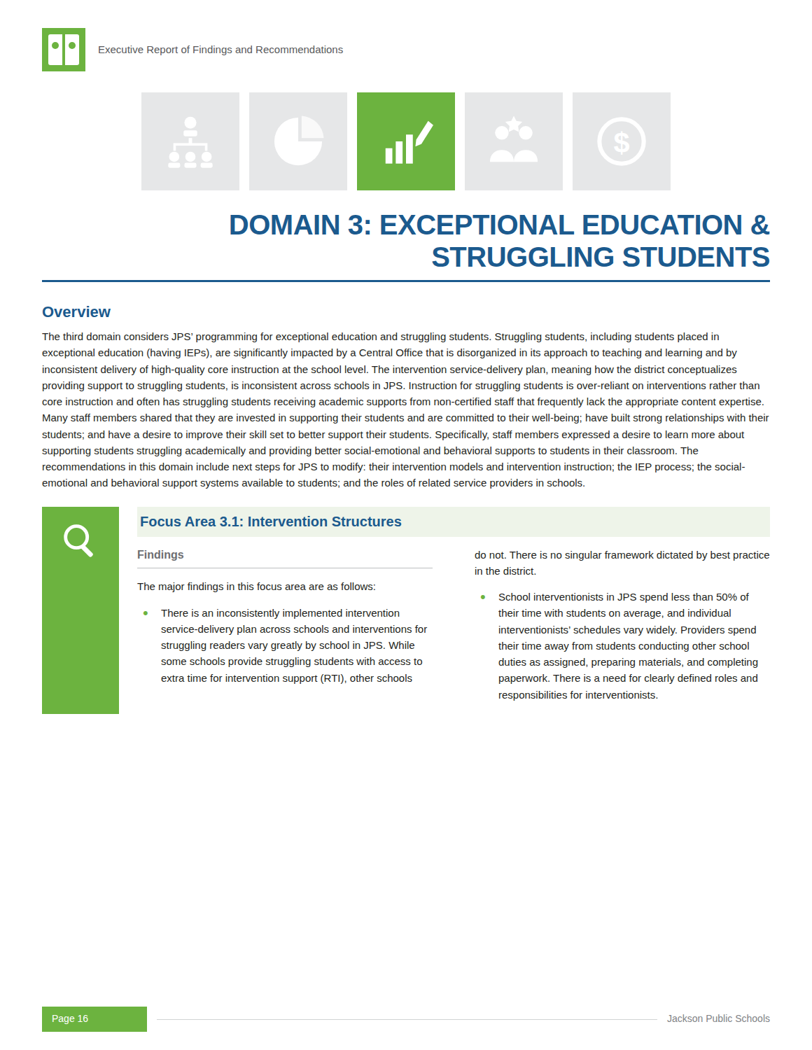Executive Report of Findings and Recommendations
$
DOMAIN 3: EXCEPTIONAL EDUCATION &
STRUGGLING STUDENTS
Overview
The third domain considers JPS’ programming for exceptional education and struggling students. Struggling students, including students placed in exceptional education (having IEPs), are significantly impacted by a Central Office that is disorganized in its approach to teaching and learning and by inconsistent delivery of high-quality core instruction at the school level. The intervention service-delivery plan, meaning how the district conceptualizes providing support to struggling students, is inconsistent across schools in JPS. Instruction for struggling students is over-reliant on interventions rather than core instruction and often has struggling students receiving academic supports from non-certified staff that frequently lack the appropriate content expertise. Many staff members shared that they are invested in supporting their students and are committed to their well-being; have built strong relationships with their students; and have a desire to improve their skill set to better support their students. Specifically, staff members expressed a desire to learn more about supporting students struggling academically and providing better social-emotional and behavioral supports to students in their classroom. The recommendations in this domain include next steps for JPS to modify: their intervention models and intervention instruction; the IEP process; the social-emotional and behavioral support systems available to students; and the roles of related service providers in schools.
Focus Area 3.1: Intervention Structures
Findings
The major findings in this focus area are as follows:
There is an inconsistently implemented intervention service-delivery plan across schools and interventions for struggling readers vary greatly by school in JPS. While some schools provide struggling students with access to extra time for intervention support (RTI), other schools
do not. There is no singular framework dictated by best practice in the district.
School interventionists in JPS spend less than 50% of their time with students on average, and individual interventionists’ schedules vary widely. Providers spend their time away from students conducting other school duties as assigned, preparing materials, and completing paperwork. There is a need for clearly defined roles and responsibilities for interventionists.
Page 16
Jackson Public Schools